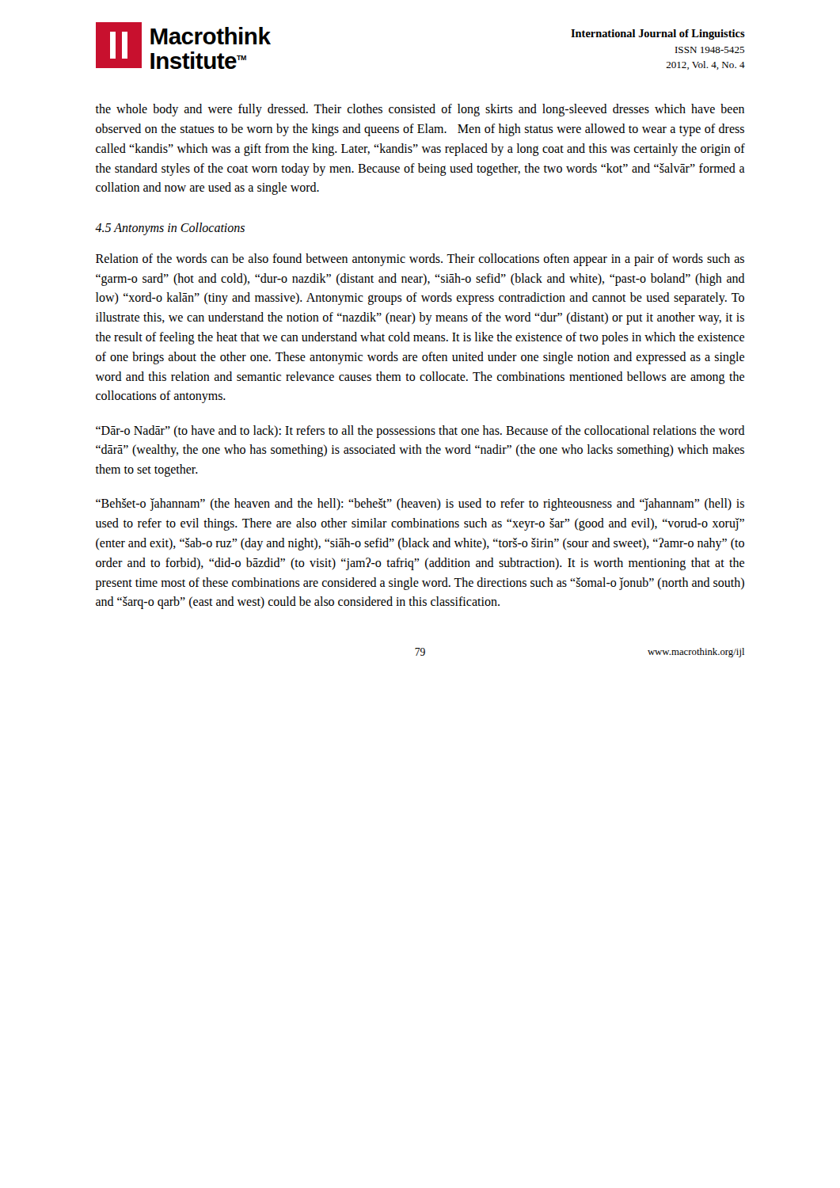Macrothink InstituteTM
International Journal of Linguistics
ISSN 1948-5425
2012, Vol. 4, No. 4
the whole body and were fully dressed. Their clothes consisted of long skirts and long-sleeved dresses which have been observed on the statues to be worn by the kings and queens of Elam. Men of high status were allowed to wear a type of dress called “kandis” which was a gift from the king. Later, “kandis” was replaced by a long coat and this was certainly the origin of the standard styles of the coat worn today by men. Because of being used together, the two words “kot” and “šalvār” formed a collation and now are used as a single word.
4.5 Antonyms in Collocations
Relation of the words can be also found between antonymic words. Their collocations often appear in a pair of words such as “garm-o sard” (hot and cold), “dur-o nazdik” (distant and near), “siāh-o sefid” (black and white), “past-o boland” (high and low) “xord-o kalān” (tiny and massive). Antonymic groups of words express contradiction and cannot be used separately. To illustrate this, we can understand the notion of “nazdik” (near) by means of the word “dur” (distant) or put it another way, it is the result of feeling the heat that we can understand what cold means. It is like the existence of two poles in which the existence of one brings about the other one. These antonymic words are often united under one single notion and expressed as a single word and this relation and semantic relevance causes them to collocate. The combinations mentioned bellows are among the collocations of antonyms.
“Dār-o Nadār” (to have and to lack): It refers to all the possessions that one has. Because of the collocational relations the word “dārā” (wealthy, the one who has something) is associated with the word “nadir” (the one who lacks something) which makes them to set together.
“Behšet-o ǰahannam” (the heaven and the hell): “behešt” (heaven) is used to refer to righteousness and “ǰahannam” (hell) is used to refer to evil things. There are also other similar combinations such as “xeyr-o šar” (good and evil), “vorud-o xoruǰ” (enter and exit), “šab-o ruz” (day and night), “siāh-o sefid” (black and white), “torš-o širin” (sour and sweet), “ʔamr-o nahy” (to order and to forbid), “did-o bāzdid” (to visit) “jamʔ-o tafriq” (addition and subtraction). It is worth mentioning that at the present time most of these combinations are considered a single word. The directions such as “šomal-o ǰonub” (north and south) and “šarq-o qarb” (east and west) could be also considered in this classification.
79 www.macrothink.org/ijl